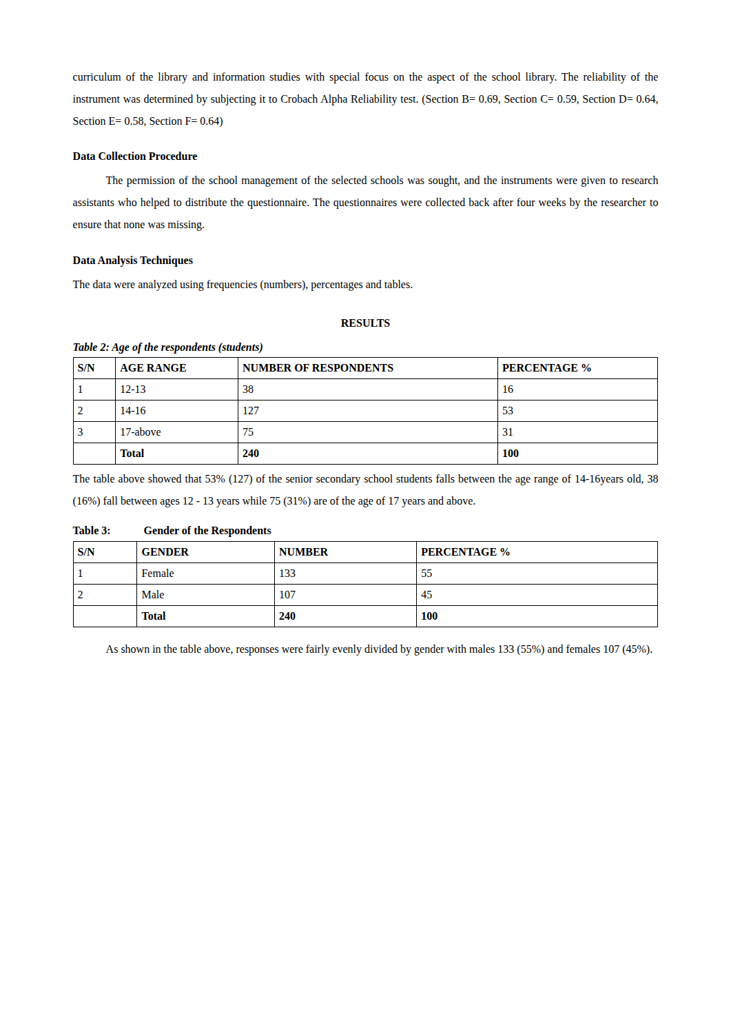curriculum of the library and information studies with special focus on the aspect of the school library. The reliability of the instrument was determined by subjecting it to Crobach Alpha Reliability test. (Section B= 0.69, Section C= 0.59, Section D= 0.64, Section E= 0.58, Section F= 0.64)
Data Collection Procedure
The permission of the school management of the selected schools was sought, and the instruments were given to research assistants who helped to distribute the questionnaire. The questionnaires were collected back after four weeks by the researcher to ensure that none was missing.
Data Analysis Techniques
The data were analyzed using frequencies (numbers), percentages and tables.
RESULTS
Table 2: Age of the respondents (students)
| S/N | AGE RANGE | NUMBER OF RESPONDENTS | PERCENTAGE % |
| --- | --- | --- | --- |
| 1 | 12-13 | 38 | 16 |
| 2 | 14-16 | 127 | 53 |
| 3 | 17-above | 75 | 31 |
| | Total | 240 | 100 |
The table above showed that 53% (127) of the senior secondary school students falls between the age range of 14-16years old, 38 (16%) fall between ages 12 - 13 years while 75 (31%) are of the age of 17 years and above.
Table 3: Gender of the Respondents
| S/N | GENDER | NUMBER | PERCENTAGE % |
| --- | --- | --- | --- |
| 1 | Female | 133 | 55 |
| 2 | Male | 107 | 45 |
| | Total | 240 | 100 |
As shown in the table above, responses were fairly evenly divided by gender with males 133 (55%) and females 107 (45%).